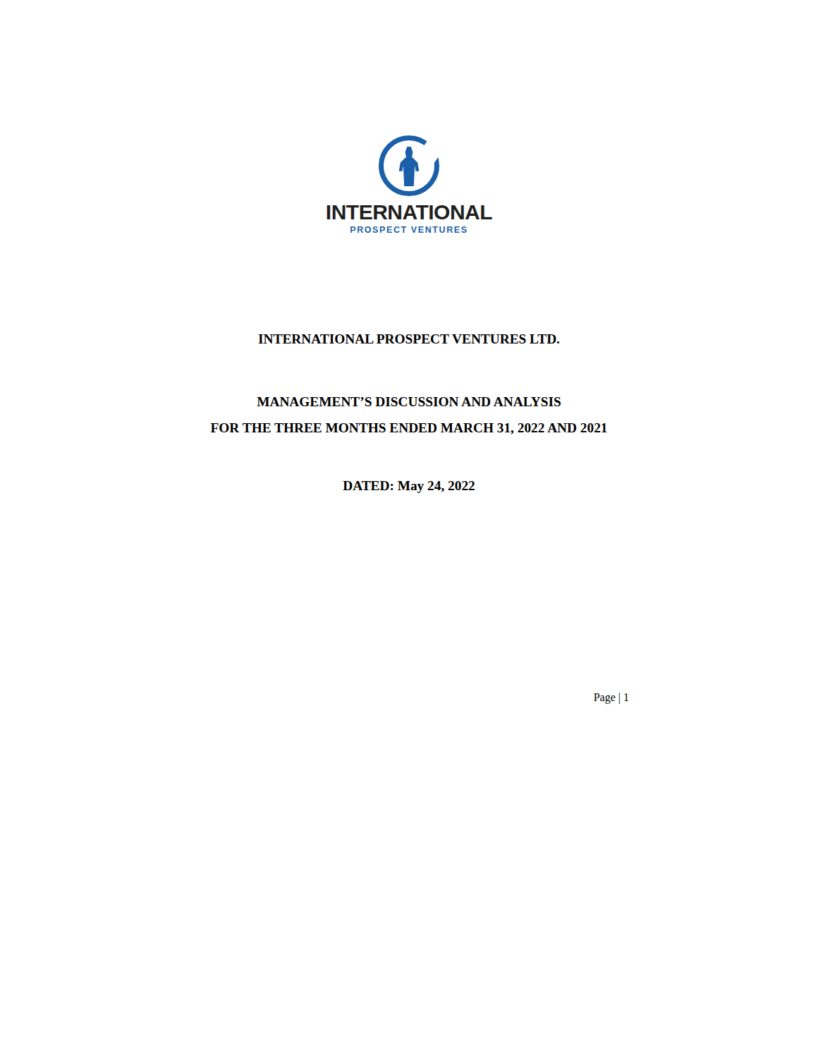INTERNATIONAL
PROSPECT VENTURES
INTERNATIONAL PROSPECT VENTURES LTD.
MANAGEMENT’S DISCUSSION AND ANALYSIS
FOR THE THREE MONTHS ENDED MARCH 31, 2022 AND 2021
DATED: May 24, 2022
Page | 1